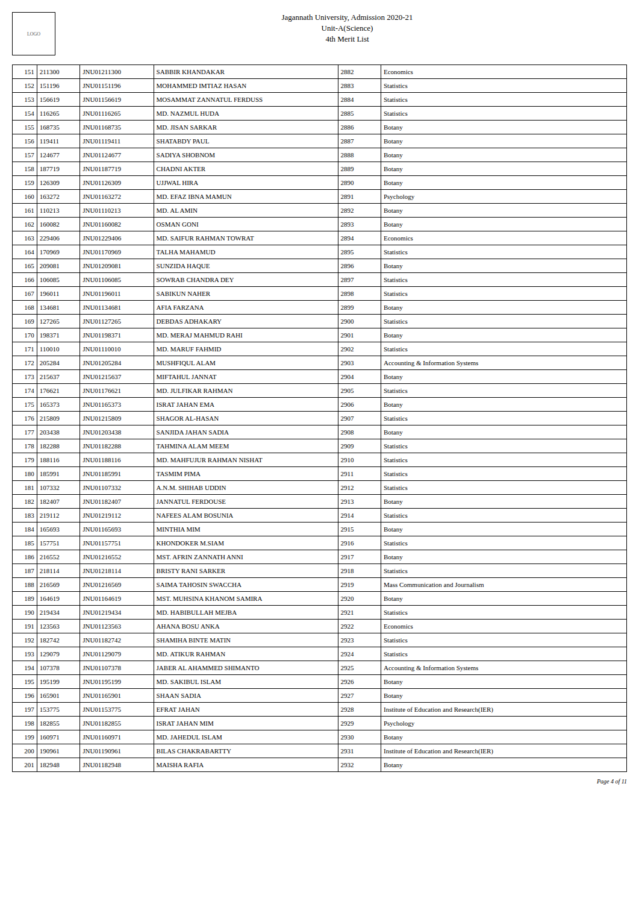LOGO
Jagannath University, Admission 2020-21
Unit-A(Science)
4th Merit List
| 151 | 211300 | JNU01211300 | SABBIR KHANDAKAR | 2882 | Economics |
| 152 | 151196 | JNU01151196 | MOHAMMED IMTIAZ HASAN | 2883 | Statistics |
| 153 | 156619 | JNU01156619 | MOSAMMAT ZANNATUL FERDUSS | 2884 | Statistics |
| 154 | 116265 | JNU01116265 | MD. NAZMUL HUDA | 2885 | Statistics |
| 155 | 168735 | JNU01168735 | MD. JISAN SARKAR | 2886 | Botany |
| 156 | 119411 | JNU01119411 | SHATABDY PAUL | 2887 | Botany |
| 157 | 124677 | JNU01124677 | SADIYA SHOBNOM | 2888 | Botany |
| 158 | 187719 | JNU01187719 | CHADNI AKTER | 2889 | Botany |
| 159 | 126309 | JNU01126309 | UJJWAL HIRA | 2890 | Botany |
| 160 | 163272 | JNU01163272 | MD. EFAZ IBNA MAMUN | 2891 | Psychology |
| 161 | 110213 | JNU01110213 | MD. AL AMIN | 2892 | Botany |
| 162 | 160082 | JNU01160082 | OSMAN GONI | 2893 | Botany |
| 163 | 229406 | JNU01229406 | MD. SAIFUR RAHMAN TOWRAT | 2894 | Economics |
| 164 | 170969 | JNU01170969 | TALHA MAHAMUD | 2895 | Statistics |
| 165 | 209081 | JNU01209081 | SUNZIDA HAQUE | 2896 | Botany |
| 166 | 106085 | JNU01106085 | SOWRAB CHANDRA DEY | 2897 | Statistics |
| 167 | 196011 | JNU01196011 | SABIKUN NAHER | 2898 | Statistics |
| 168 | 134681 | JNU01134681 | AFIA FARZANA | 2899 | Botany |
| 169 | 127265 | JNU01127265 | DEBDAS ADHAKARY | 2900 | Statistics |
| 170 | 198371 | JNU01198371 | MD. MERAJ MAHMUD RAHI | 2901 | Botany |
| 171 | 110010 | JNU01110010 | MD. MARUF FAHMID | 2902 | Statistics |
| 172 | 205284 | JNU01205284 | MUSHFIQUL ALAM | 2903 | Accounting & Information Systems |
| 173 | 215637 | JNU01215637 | MIFTAHUL JANNAT | 2904 | Botany |
| 174 | 176621 | JNU01176621 | MD. JULFIKAR RAHMAN | 2905 | Statistics |
| 175 | 165373 | JNU01165373 | ISRAT JAHAN EMA | 2906 | Botany |
| 176 | 215809 | JNU01215809 | SHAGOR AL-HASAN | 2907 | Statistics |
| 177 | 203438 | JNU01203438 | SANJIDA JAHAN SADIA | 2908 | Botany |
| 178 | 182288 | JNU01182288 | TAHMINA ALAM MEEM | 2909 | Statistics |
| 179 | 188116 | JNU01188116 | MD. MAHFUJUR RAHMAN NISHAT | 2910 | Statistics |
| 180 | 185991 | JNU01185991 | TASMIM PIMA | 2911 | Statistics |
| 181 | 107332 | JNU01107332 | A.N.M. SHIHAB UDDIN | 2912 | Statistics |
| 182 | 182407 | JNU01182407 | JANNATUL FERDOUSE | 2913 | Botany |
| 183 | 219112 | JNU01219112 | NAFEES ALAM BOSUNIA | 2914 | Statistics |
| 184 | 165693 | JNU01165693 | MINTHIA MIM | 2915 | Botany |
| 185 | 157751 | JNU01157751 | KHONDOKER M.SIAM | 2916 | Statistics |
| 186 | 216552 | JNU01216552 | MST. AFRIN ZANNATH ANNI | 2917 | Botany |
| 187 | 218114 | JNU01218114 | BRISTY RANI SARKER | 2918 | Statistics |
| 188 | 216569 | JNU01216569 | SAIMA TAHOSIN SWACCHA | 2919 | Mass Communication and Journalism |
| 189 | 164619 | JNU01164619 | MST. MUHSINA KHANOM SAMIRA | 2920 | Botany |
| 190 | 219434 | JNU01219434 | MD. HABIBULLAH MEJBA | 2921 | Statistics |
| 191 | 123563 | JNU01123563 | AHANA BOSU ANKA | 2922 | Economics |
| 192 | 182742 | JNU01182742 | SHAMIHA BINTE MATIN | 2923 | Statistics |
| 193 | 129079 | JNU01129079 | MD. ATIKUR RAHMAN | 2924 | Statistics |
| 194 | 107378 | JNU01107378 | JABER AL AHAMMED SHIMANTO | 2925 | Accounting & Information Systems |
| 195 | 195199 | JNU01195199 | MD. SAKIBUL ISLAM | 2926 | Botany |
| 196 | 165901 | JNU01165901 | SHAAN SADIA | 2927 | Botany |
| 197 | 153775 | JNU01153775 | EFRAT JAHAN | 2928 | Institute of Education and Research(IER) |
| 198 | 182855 | JNU01182855 | ISRAT JAHAN MIM | 2929 | Psychology |
| 199 | 160971 | JNU01160971 | MD. JAHEDUL ISLAM | 2930 | Botany |
| 200 | 190961 | JNU01190961 | BILAS CHAKRABARTTY | 2931 | Institute of Education and Research(IER) |
| 201 | 182948 | JNU01182948 | MAISHA RAFIA | 2932 | Botany |
Page 4 of 11